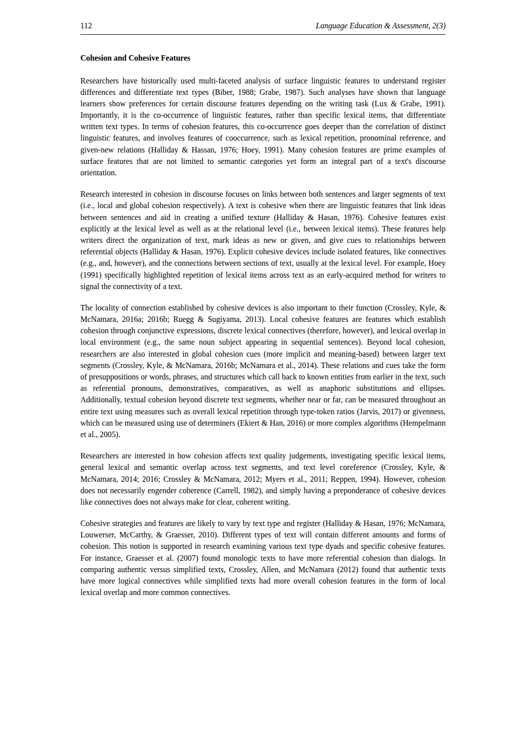112 Language Education & Assessment, 2(3)
Cohesion and Cohesive Features
Researchers have historically used multi-faceted analysis of surface linguistic features to understand register differences and differentiate text types (Biber, 1988; Grabe, 1987). Such analyses have shown that language learners show preferences for certain discourse features depending on the writing task (Lux & Grabe, 1991). Importantly, it is the co-occurrence of linguistic features, rather than specific lexical items, that differentiate written text types. In terms of cohesion features, this co-occurrence goes deeper than the correlation of distinct linguistic features, and involves features of cooccurrence, such as lexical repetition, pronominal reference, and given-new relations (Halliday & Hassan, 1976; Hoey, 1991). Many cohesion features are prime examples of surface features that are not limited to semantic categories yet form an integral part of a text's discourse orientation.
Research interested in cohesion in discourse focuses on links between both sentences and larger segments of text (i.e., local and global cohesion respectively). A text is cohesive when there are linguistic features that link ideas between sentences and aid in creating a unified texture (Halliday & Hasan, 1976). Cohesive features exist explicitly at the lexical level as well as at the relational level (i.e., between lexical items). These features help writers direct the organization of text, mark ideas as new or given, and give cues to relationships between referential objects (Halliday & Hasan, 1976). Explicit cohesive devices include isolated features, like connectives (e.g., and, however), and the connections between sections of text, usually at the lexical level. For example, Hoey (1991) specifically highlighted repetition of lexical items across text as an early-acquired method for writers to signal the connectivity of a text.
The locality of connection established by cohesive devices is also important to their function (Crossley, Kyle, & McNamara, 2016a; 2016b; Ruegg & Sugiyama, 2013). Local cohesive features are features which establish cohesion through conjunctive expressions, discrete lexical connectives (therefore, however), and lexical overlap in local environment (e.g., the same noun subject appearing in sequential sentences). Beyond local cohesion, researchers are also interested in global cohesion cues (more implicit and meaning-based) between larger text segments (Crossley, Kyle, & McNamara, 2016b; McNamara et al., 2014). These relations and cues take the form of presuppositions or words, phrases, and structures which call back to known entities from earlier in the text, such as referential pronouns, demonstratives, comparatives, as well as anaphoric substitutions and ellipses. Additionally, textual cohesion beyond discrete text segments, whether near or far, can be measured throughout an entire text using measures such as overall lexical repetition through type-token ratios (Jarvis, 2017) or givenness, which can be measured using use of determiners (Ekiert & Han, 2016) or more complex algorithms (Hempelmann et al., 2005).
Researchers are interested in how cohesion affects text quality judgements, investigating specific lexical items, general lexical and semantic overlap across text segments, and text level coreference (Crossley, Kyle, & McNamara, 2014; 2016; Crossley & McNamara, 2012; Myers et al., 2011; Reppen, 1994). However, cohesion does not necessarily engender coherence (Carrell, 1982), and simply having a preponderance of cohesive devices like connectives does not always make for clear, coherent writing.
Cohesive strategies and features are likely to vary by text type and register (Halliday & Hasan, 1976; McNamara, Louwerser, McCarthy, & Graesser, 2010). Different types of text will contain different amounts and forms of cohesion. This notion is supported in research examining various text type dyads and specific cohesive features. For instance, Graesser et al. (2007) found monologic texts to have more referential cohesion than dialogs. In comparing authentic versus simplified texts, Crossley, Allen, and McNamara (2012) found that authentic texts have more logical connectives while simplified texts had more overall cohesion features in the form of local lexical overlap and more common connectives.